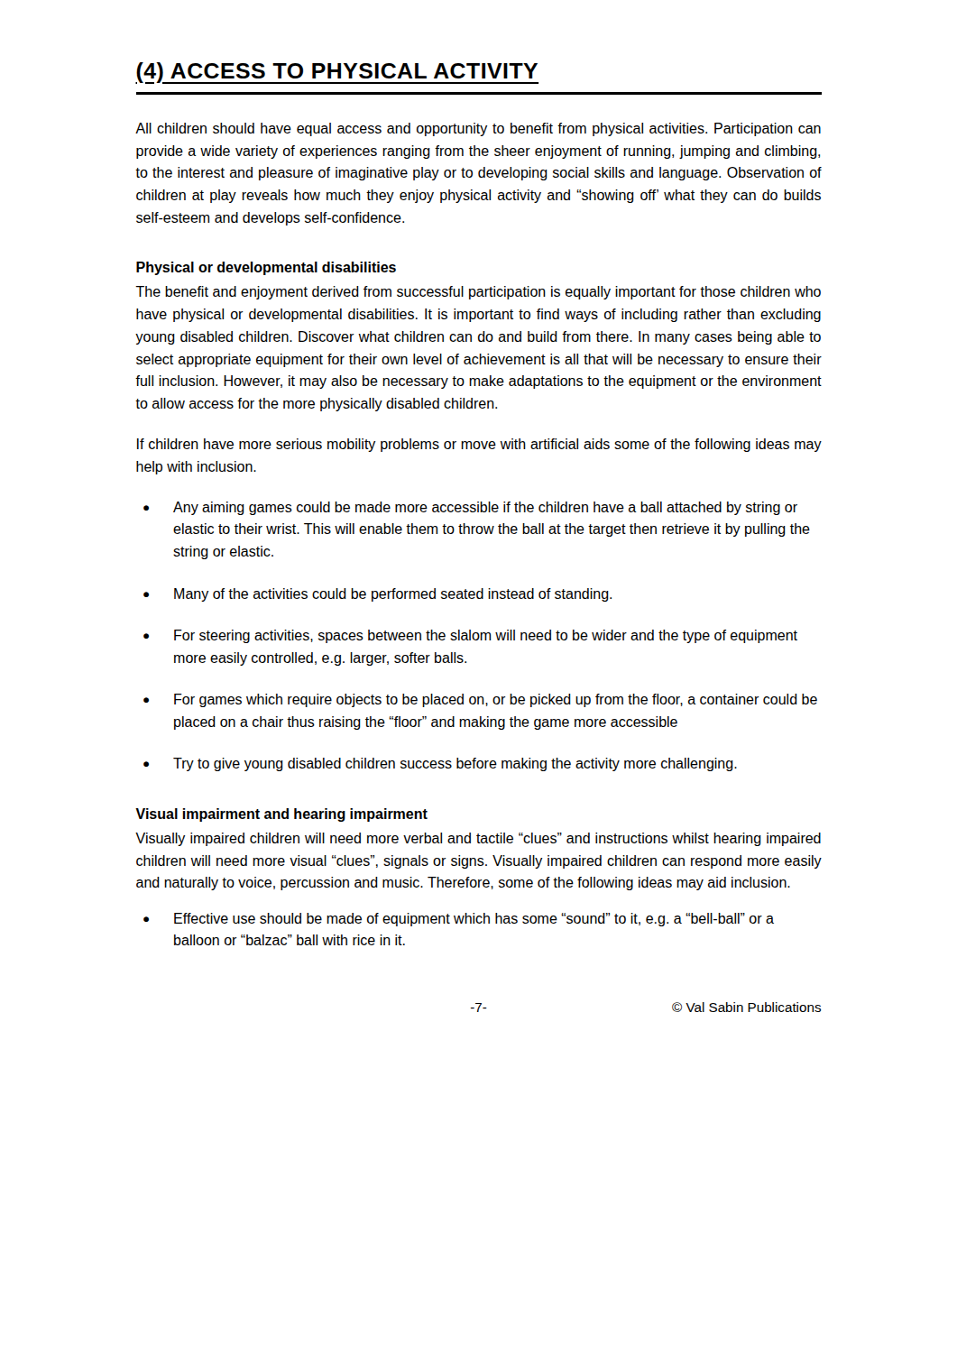(4) ACCESS TO PHYSICAL ACTIVITY
All children should have equal access and opportunity to benefit from physical activities. Participation can provide a wide variety of experiences ranging from the sheer enjoyment of running, jumping and climbing, to the interest and pleasure of imaginative play or to developing social skills and language. Observation of children at play reveals how much they enjoy physical activity and “showing off’ what they can do builds self-esteem and develops self-confidence.
Physical or developmental disabilities
The benefit and enjoyment derived from successful participation is equally important for those children who have physical or developmental disabilities. It is important to find ways of including rather than excluding young disabled children. Discover what children can do and build from there. In many cases being able to select appropriate equipment for their own level of achievement is all that will be necessary to ensure their full inclusion. However, it may also be necessary to make adaptations to the equipment or the environment to allow access for the more physically disabled children.
If children have more serious mobility problems or move with artificial aids some of the following ideas may help with inclusion.
Any aiming games could be made more accessible if the children have a ball attached by string or elastic to their wrist. This will enable them to throw the ball at the target then retrieve it by pulling the string or elastic.
Many of the activities could be performed seated instead of standing.
For steering activities, spaces between the slalom will need to be wider and the type of equipment more easily controlled, e.g. larger, softer balls.
For games which require objects to be placed on, or be picked up from the floor, a container could be placed on a chair thus raising the “floor” and making the game more accessible
Try to give young disabled children success before making the activity more challenging.
Visual impairment and hearing impairment
Visually impaired children will need more verbal and tactile “clues” and instructions whilst hearing impaired children will need more visual “clues”, signals or signs. Visually impaired children can respond more easily and naturally to voice, percussion and music. Therefore, some of the following ideas may aid inclusion.
Effective use should be made of equipment which has some “sound” to it, e.g. a “bell-ball” or a balloon or “balzac” ball with rice in it.
-7- © Val Sabin Publications